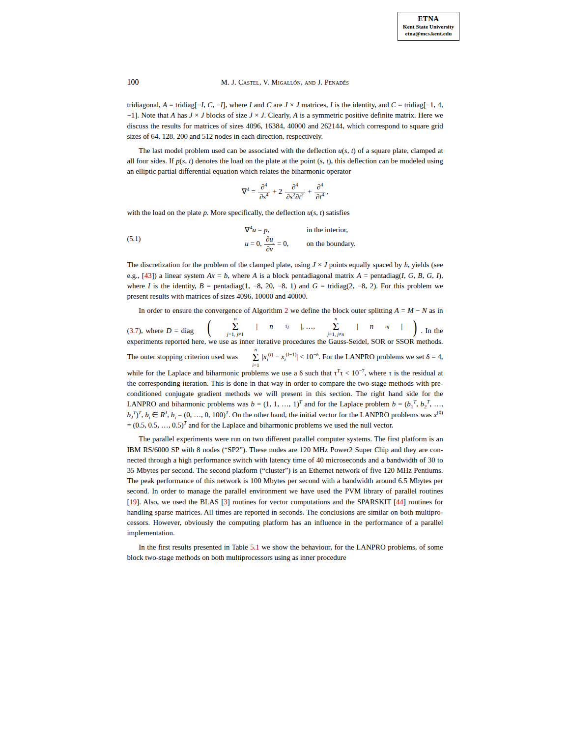ETNA
Kent State University
etna@mcs.kent.edu
100
M. J. Castel, V. Migallón, and J. Penadés
tridiagonal, A = tridiag[−I, C, −I], where I and C are J × J matrices, I is the identity, and C = tridiag[−1, 4, −1]. Note that A has J × J blocks of size J × J. Clearly, A is a symmetric positive definite matrix. Here we discuss the results for matrices of sizes 4096, 16384, 40000 and 262144, which correspond to square grid sizes of 64, 128, 200 and 512 nodes in each direction, respectively.
The last model problem used can be associated with the deflection u(s, t) of a square plate, clamped at all four sides. If p(s, t) denotes the load on the plate at the point (s, t), this deflection can be modeled using an elliptic partial differential equation which relates the biharmonic operator
∇4 = ∂4∂s4 + 2 ∂4∂s2∂t2 + ∂4∂t4,
with the load on the plate p. More specifically, the deflection u(s, t) satisfies
(5.1)
∇4u = p, in the interior, u = 0, ∂u∂v = 0, on the boundary.
The discretization for the problem of the clamped plate, using J × J points equally spaced by h, yields (see e.g., [43]) a linear system Ax = b, where A is a block pentadiagonal matrix A = pentadiag(I, G, B, G, I), where I is the identity, B = pentadiag(1, −8, 20, −8, 1) and G = tridiag(2, −8, 2). For this problem we present results with matrices of sizes 4096, 10000 and 40000.
In order to ensure the convergence of Algorithm 2 we define the block outer splitting A = M − N as in (3.7), where D = diag ( nΣj=1, j≠1 |n1j|, …, nΣj=1, j≠n |nnj| ) . In the experiments reported here, we use as inner iterative procedures the Gauss-Seidel, SOR or SSOR methods. The outer stopping criterion used was nΣi=1 |xi(l) − xi(l−1)| < 10−δ. For the LANPRO problems we set δ = 4, while for the Laplace and biharmonic problems we use a δ such that τTτ < 10−7, where τ is the residual at the corresponding iteration. This is done in that way in order to compare the two-stage methods with preconditioned conjugate gradient methods we will present in this section. The right hand side for the LANPRO and biharmonic problems was b = (1, 1, …, 1)T and for the Laplace problem b = (b1T, b2T, …, bJT)T, bi ∈ RJ, bi = (0, …, 0, 100)T. On the other hand, the initial vector for the LANPRO problems was x(0) = (0.5, 0.5, …, 0.5)T and for the Laplace and biharmonic problems we used the null vector.
The parallel experiments were run on two different parallel computer systems. The first platform is an IBM RS/6000 SP with 8 nodes (“SP2”). These nodes are 120 MHz Power2 Super Chip and they are connected through a high performance switch with latency time of 40 microseconds and a bandwidth of 30 to 35 Mbytes per second. The second platform (“cluster”) is an Ethernet network of five 120 MHz Pentiums. The peak performance of this network is 100 Mbytes per second with a bandwidth around 6.5 Mbytes per second. In order to manage the parallel environment we have used the PVM library of parallel routines [19]. Also, we used the BLAS [3] routines for vector computations and the SPARSKIT [44] routines for handling sparse matrices. All times are reported in seconds. The conclusions are similar on both multiprocessors. However, obviously the computing platform has an influence in the performance of a parallel implementation.
In the first results presented in Table 5.1 we show the behaviour, for the LANPRO problems, of some block two-stage methods on both multiprocessors using as inner procedure